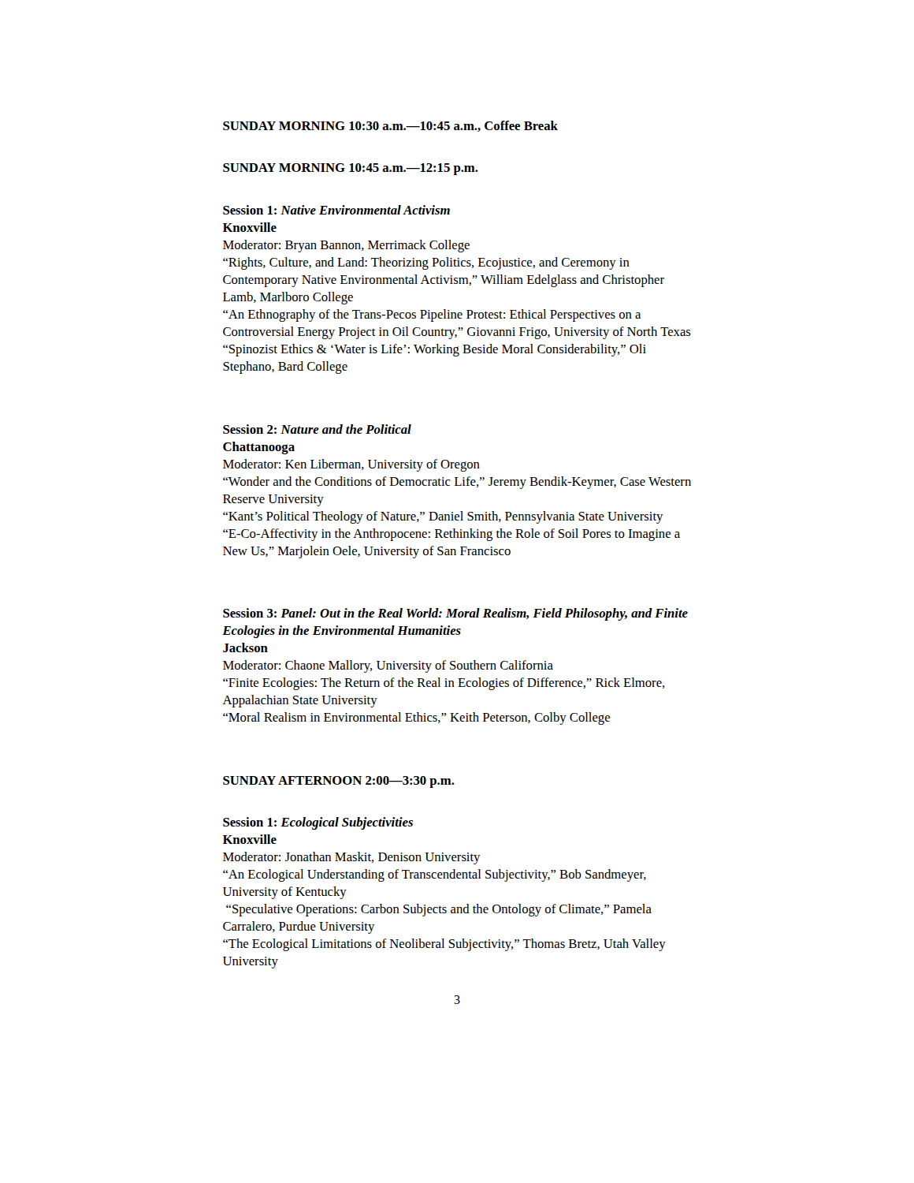SUNDAY MORNING 10:30 a.m.—10:45 a.m., Coffee Break
SUNDAY MORNING 10:45 a.m.—12:15 p.m.
Session 1: Native Environmental Activism
Knoxville
Moderator: Bryan Bannon, Merrimack College
“Rights, Culture, and Land: Theorizing Politics, Ecojustice, and Ceremony in Contemporary Native Environmental Activism,” William Edelglass and Christopher Lamb, Marlboro College
“An Ethnography of the Trans-Pecos Pipeline Protest: Ethical Perspectives on a Controversial Energy Project in Oil Country,” Giovanni Frigo, University of North Texas
“Spinozist Ethics & ‘Water is Life’: Working Beside Moral Considerability,” Oli Stephano, Bard College
Session 2: Nature and the Political
Chattanooga
Moderator: Ken Liberman, University of Oregon
“Wonder and the Conditions of Democratic Life,” Jeremy Bendik-Keymer, Case Western Reserve University
“Kant’s Political Theology of Nature,” Daniel Smith, Pennsylvania State University
“E-Co-Affectivity in the Anthropocene: Rethinking the Role of Soil Pores to Imagine a New Us,” Marjolein Oele, University of San Francisco
Session 3: Panel: Out in the Real World: Moral Realism, Field Philosophy, and Finite Ecologies in the Environmental Humanities
Jackson
Moderator: Chaone Mallory, University of Southern California
“Finite Ecologies: The Return of the Real in Ecologies of Difference,” Rick Elmore, Appalachian State University
“Moral Realism in Environmental Ethics,” Keith Peterson, Colby College
SUNDAY AFTERNOON 2:00—3:30 p.m.
Session 1: Ecological Subjectivities
Knoxville
Moderator: Jonathan Maskit, Denison University
“An Ecological Understanding of Transcendental Subjectivity,” Bob Sandmeyer, University of Kentucky
“Speculative Operations: Carbon Subjects and the Ontology of Climate,” Pamela Carralero, Purdue University
“The Ecological Limitations of Neoliberal Subjectivity,” Thomas Bretz, Utah Valley University
3